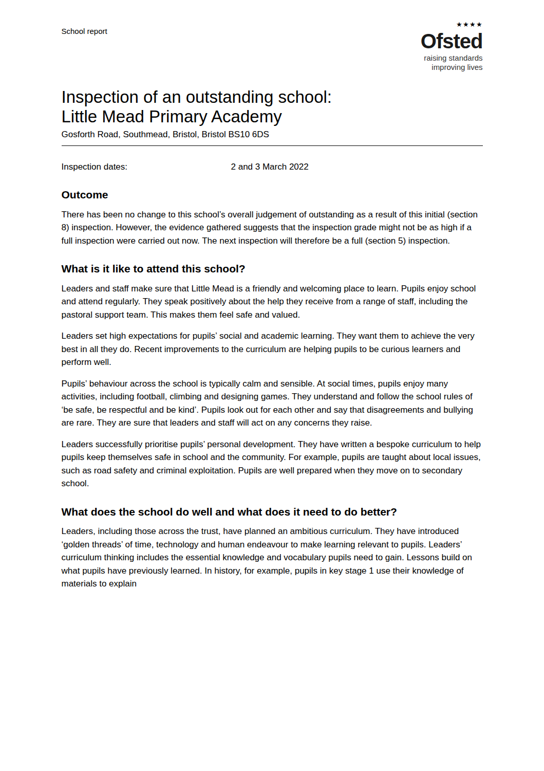School report
★★★★
Ofsted
raising standards
improving lives
Inspection of an outstanding school:
Little Mead Primary Academy
Gosforth Road, Southmead, Bristol, Bristol BS10 6DS
Inspection dates:
2 and 3 March 2022
Outcome
There has been no change to this school’s overall judgement of outstanding as a result of this initial (section 8) inspection. However, the evidence gathered suggests that the inspection grade might not be as high if a full inspection were carried out now. The next inspection will therefore be a full (section 5) inspection.
What is it like to attend this school?
Leaders and staff make sure that Little Mead is a friendly and welcoming place to learn. Pupils enjoy school and attend regularly. They speak positively about the help they receive from a range of staff, including the pastoral support team. This makes them feel safe and valued.
Leaders set high expectations for pupils’ social and academic learning. They want them to achieve the very best in all they do. Recent improvements to the curriculum are helping pupils to be curious learners and perform well.
Pupils’ behaviour across the school is typically calm and sensible. At social times, pupils enjoy many activities, including football, climbing and designing games. They understand and follow the school rules of ‘be safe, be respectful and be kind’. Pupils look out for each other and say that disagreements and bullying are rare. They are sure that leaders and staff will act on any concerns they raise.
Leaders successfully prioritise pupils’ personal development. They have written a bespoke curriculum to help pupils keep themselves safe in school and the community. For example, pupils are taught about local issues, such as road safety and criminal exploitation. Pupils are well prepared when they move on to secondary school.
What does the school do well and what does it need to do better?
Leaders, including those across the trust, have planned an ambitious curriculum. They have introduced ‘golden threads’ of time, technology and human endeavour to make learning relevant to pupils. Leaders’ curriculum thinking includes the essential knowledge and vocabulary pupils need to gain. Lessons build on what pupils have previously learned. In history, for example, pupils in key stage 1 use their knowledge of materials to explain